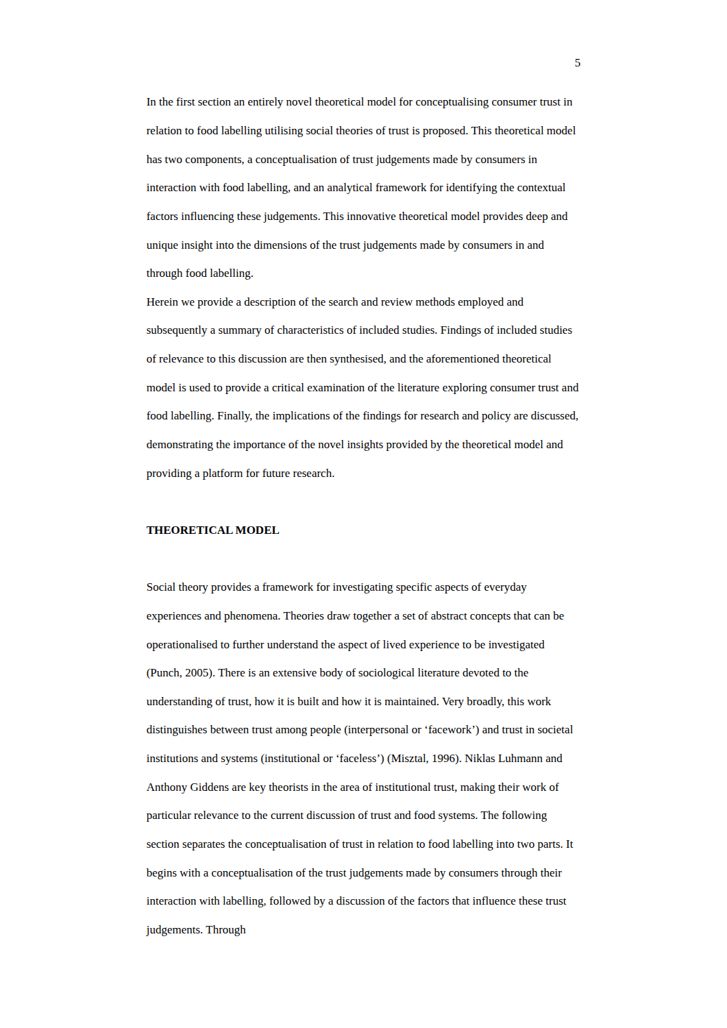5
In the first section an entirely novel theoretical model for conceptualising consumer trust in relation to food labelling utilising social theories of trust is proposed. This theoretical model has two components, a conceptualisation of trust judgements made by consumers in interaction with food labelling, and an analytical framework for identifying the contextual factors influencing these judgements. This innovative theoretical model provides deep and unique insight into the dimensions of the trust judgements made by consumers in and through food labelling.
Herein we provide a description of the search and review methods employed and subsequently a summary of characteristics of included studies. Findings of included studies of relevance to this discussion are then synthesised, and the aforementioned theoretical model is used to provide a critical examination of the literature exploring consumer trust and food labelling. Finally, the implications of the findings for research and policy are discussed, demonstrating the importance of the novel insights provided by the theoretical model and providing a platform for future research.
Theoretical Model
Social theory provides a framework for investigating specific aspects of everyday experiences and phenomena. Theories draw together a set of abstract concepts that can be operationalised to further understand the aspect of lived experience to be investigated (Punch, 2005). There is an extensive body of sociological literature devoted to the understanding of trust, how it is built and how it is maintained. Very broadly, this work distinguishes between trust among people (interpersonal or ‘facework’) and trust in societal institutions and systems (institutional or ‘faceless’) (Misztal, 1996). Niklas Luhmann and Anthony Giddens are key theorists in the area of institutional trust, making their work of particular relevance to the current discussion of trust and food systems. The following section separates the conceptualisation of trust in relation to food labelling into two parts. It begins with a conceptualisation of the trust judgements made by consumers through their interaction with labelling, followed by a discussion of the factors that influence these trust judgements. Through